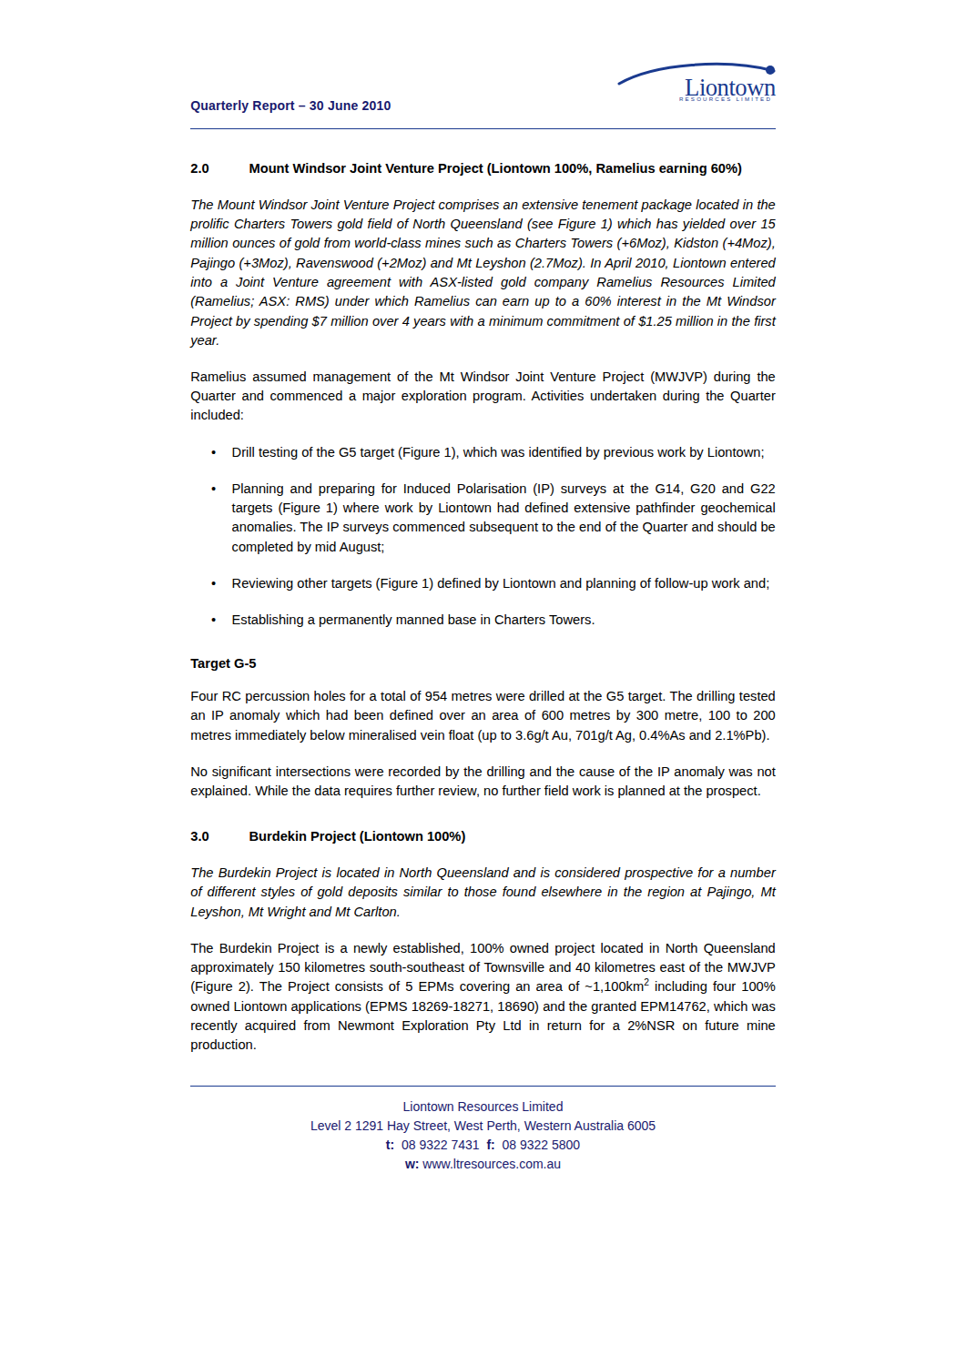Quarterly Report – 30 June 2010
Liontown RESOURCES LIMITED
2.0 Mount Windsor Joint Venture Project (Liontown 100%, Ramelius earning 60%)
The Mount Windsor Joint Venture Project comprises an extensive tenement package located in the prolific Charters Towers gold field of North Queensland (see Figure 1) which has yielded over 15 million ounces of gold from world-class mines such as Charters Towers (+6Moz), Kidston (+4Moz), Pajingo (+3Moz), Ravenswood (+2Moz) and Mt Leyshon (2.7Moz). In April 2010, Liontown entered into a Joint Venture agreement with ASX-listed gold company Ramelius Resources Limited (Ramelius; ASX: RMS) under which Ramelius can earn up to a 60% interest in the Mt Windsor Project by spending $7 million over 4 years with a minimum commitment of $1.25 million in the first year.
Ramelius assumed management of the Mt Windsor Joint Venture Project (MWJVP) during the Quarter and commenced a major exploration program. Activities undertaken during the Quarter included:
Drill testing of the G5 target (Figure 1), which was identified by previous work by Liontown;
Planning and preparing for Induced Polarisation (IP) surveys at the G14, G20 and G22 targets (Figure 1) where work by Liontown had defined extensive pathfinder geochemical anomalies. The IP surveys commenced subsequent to the end of the Quarter and should be completed by mid August;
Reviewing other targets (Figure 1) defined by Liontown and planning of follow-up work and;
Establishing a permanently manned base in Charters Towers.
Target G-5
Four RC percussion holes for a total of 954 metres were drilled at the G5 target. The drilling tested an IP anomaly which had been defined over an area of 600 metres by 300 metre, 100 to 200 metres immediately below mineralised vein float (up to 3.6g/t Au, 701g/t Ag, 0.4%As and 2.1%Pb).
No significant intersections were recorded by the drilling and the cause of the IP anomaly was not explained. While the data requires further review, no further field work is planned at the prospect.
3.0 Burdekin Project (Liontown 100%)
The Burdekin Project is located in North Queensland and is considered prospective for a number of different styles of gold deposits similar to those found elsewhere in the region at Pajingo, Mt Leyshon, Mt Wright and Mt Carlton.
The Burdekin Project is a newly established, 100% owned project located in North Queensland approximately 150 kilometres south-southeast of Townsville and 40 kilometres east of the MWJVP (Figure 2). The Project consists of 5 EPMs covering an area of ~1,100km2 including four 100% owned Liontown applications (EPMS 18269-18271, 18690) and the granted EPM14762, which was recently acquired from Newmont Exploration Pty Ltd in return for a 2%NSR on future mine production.
Liontown Resources Limited
Level 2 1291 Hay Street, West Perth, Western Australia 6005
t: 08 9322 7431 f: 08 9322 5800
w: www.ltresources.com.au